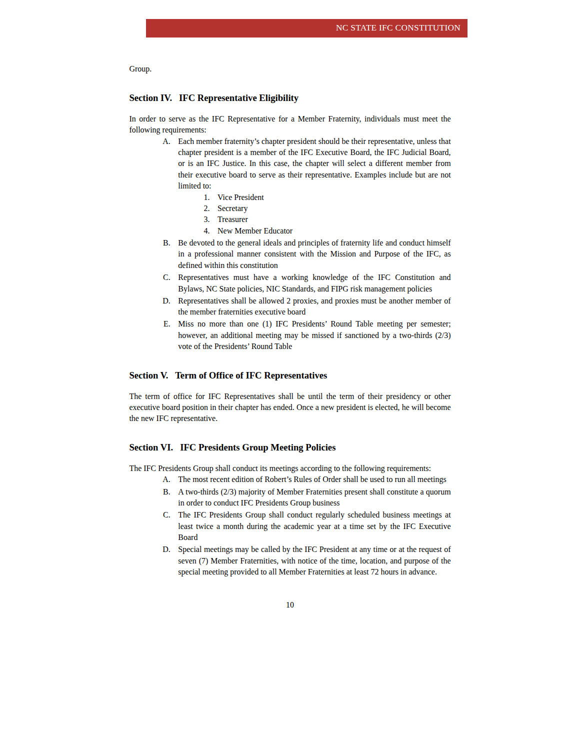NC STATE IFC CONSTITUTION
Group.
Section IV. IFC Representative Eligibility
In order to serve as the IFC Representative for a Member Fraternity, individuals must meet the following requirements:
Each member fraternity’s chapter president should be their representative, unless that chapter president is a member of the IFC Executive Board, the IFC Judicial Board, or is an IFC Justice. In this case, the chapter will select a different member from their executive board to serve as their representative. Examples include but are not limited to:
Vice President
Secretary
Treasurer
New Member Educator
Be devoted to the general ideals and principles of fraternity life and conduct himself in a professional manner consistent with the Mission and Purpose of the IFC, as defined within this constitution
Representatives must have a working knowledge of the IFC Constitution and Bylaws, NC State policies, NIC Standards, and FIPG risk management policies
Representatives shall be allowed 2 proxies, and proxies must be another member of the member fraternities executive board
Miss no more than one (1) IFC Presidents’ Round Table meeting per semester; however, an additional meeting may be missed if sanctioned by a two-thirds (2/3) vote of the Presidents’ Round Table
Section V. Term of Office of IFC Representatives
The term of office for IFC Representatives shall be until the term of their presidency or other executive board position in their chapter has ended. Once a new president is elected, he will become the new IFC representative.
Section VI. IFC Presidents Group Meeting Policies
The IFC Presidents Group shall conduct its meetings according to the following requirements:
The most recent edition of Robert’s Rules of Order shall be used to run all meetings
A two-thirds (2/3) majority of Member Fraternities present shall constitute a quorum in order to conduct IFC Presidents Group business
The IFC Presidents Group shall conduct regularly scheduled business meetings at least twice a month during the academic year at a time set by the IFC Executive Board
Special meetings may be called by the IFC President at any time or at the request of seven (7) Member Fraternities, with notice of the time, location, and purpose of the special meeting provided to all Member Fraternities at least 72 hours in advance.
10